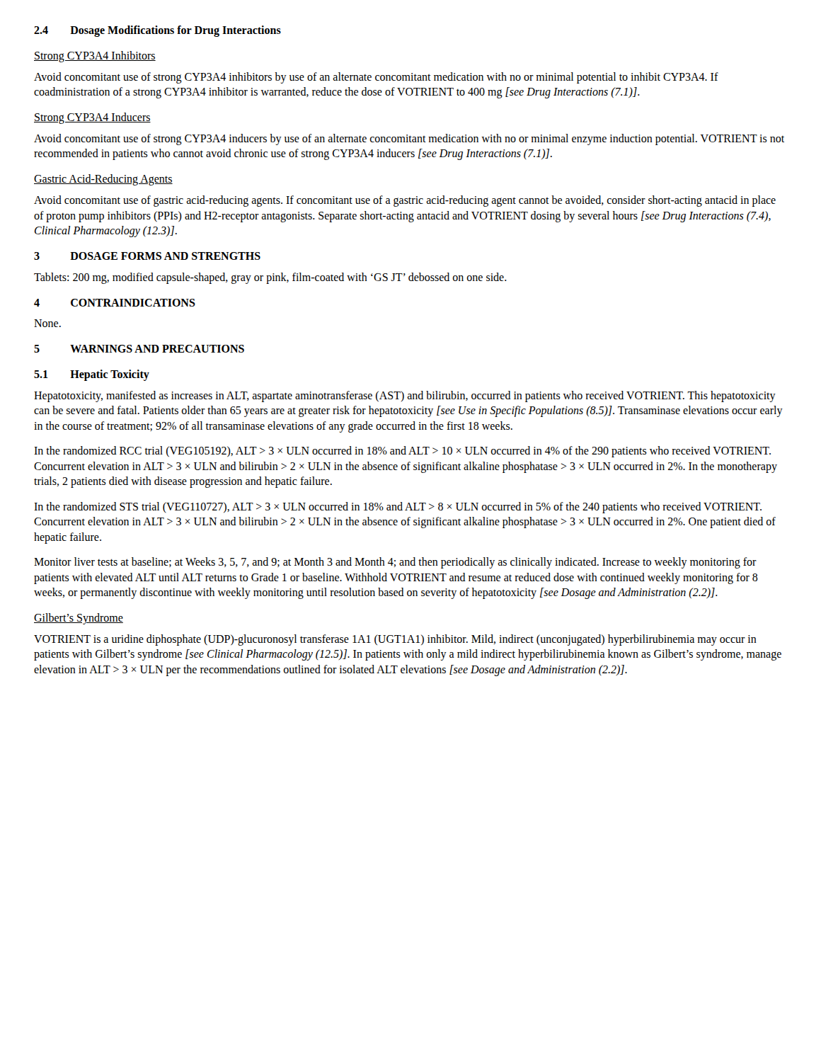2.4 Dosage Modifications for Drug Interactions
Strong CYP3A4 Inhibitors
Avoid concomitant use of strong CYP3A4 inhibitors by use of an alternate concomitant medication with no or minimal potential to inhibit CYP3A4. If coadministration of a strong CYP3A4 inhibitor is warranted, reduce the dose of VOTRIENT to 400 mg [see Drug Interactions (7.1)].
Strong CYP3A4 Inducers
Avoid concomitant use of strong CYP3A4 inducers by use of an alternate concomitant medication with no or minimal enzyme induction potential. VOTRIENT is not recommended in patients who cannot avoid chronic use of strong CYP3A4 inducers [see Drug Interactions (7.1)].
Gastric Acid-Reducing Agents
Avoid concomitant use of gastric acid-reducing agents. If concomitant use of a gastric acid-reducing agent cannot be avoided, consider short-acting antacid in place of proton pump inhibitors (PPIs) and H2-receptor antagonists. Separate short-acting antacid and VOTRIENT dosing by several hours [see Drug Interactions (7.4), Clinical Pharmacology (12.3)].
3 DOSAGE FORMS AND STRENGTHS
Tablets: 200 mg, modified capsule-shaped, gray or pink, film-coated with ‘GS JT’ debossed on one side.
4 CONTRAINDICATIONS
None.
5 WARNINGS AND PRECAUTIONS
5.1 Hepatic Toxicity
Hepatotoxicity, manifested as increases in ALT, aspartate aminotransferase (AST) and bilirubin, occurred in patients who received VOTRIENT. This hepatotoxicity can be severe and fatal. Patients older than 65 years are at greater risk for hepatotoxicity [see Use in Specific Populations (8.5)]. Transaminase elevations occur early in the course of treatment; 92% of all transaminase elevations of any grade occurred in the first 18 weeks.
In the randomized RCC trial (VEG105192), ALT > 3 × ULN occurred in 18% and ALT > 10 × ULN occurred in 4% of the 290 patients who received VOTRIENT. Concurrent elevation in ALT > 3 × ULN and bilirubin > 2 × ULN in the absence of significant alkaline phosphatase > 3 × ULN occurred in 2%. In the monotherapy trials, 2 patients died with disease progression and hepatic failure.
In the randomized STS trial (VEG110727), ALT > 3 × ULN occurred in 18% and ALT > 8 × ULN occurred in 5% of the 240 patients who received VOTRIENT. Concurrent elevation in ALT > 3 × ULN and bilirubin > 2 × ULN in the absence of significant alkaline phosphatase > 3 × ULN occurred in 2%. One patient died of hepatic failure.
Monitor liver tests at baseline; at Weeks 3, 5, 7, and 9; at Month 3 and Month 4; and then periodically as clinically indicated. Increase to weekly monitoring for patients with elevated ALT until ALT returns to Grade 1 or baseline. Withhold VOTRIENT and resume at reduced dose with continued weekly monitoring for 8 weeks, or permanently discontinue with weekly monitoring until resolution based on severity of hepatotoxicity [see Dosage and Administration (2.2)].
Gilbert’s Syndrome
VOTRIENT is a uridine diphosphate (UDP)-glucuronosyl transferase 1A1 (UGT1A1) inhibitor. Mild, indirect (unconjugated) hyperbilirubinemia may occur in patients with Gilbert’s syndrome [see Clinical Pharmacology (12.5)]. In patients with only a mild indirect hyperbilirubinemia known as Gilbert’s syndrome, manage elevation in ALT > 3 × ULN per the recommendations outlined for isolated ALT elevations [see Dosage and Administration (2.2)].